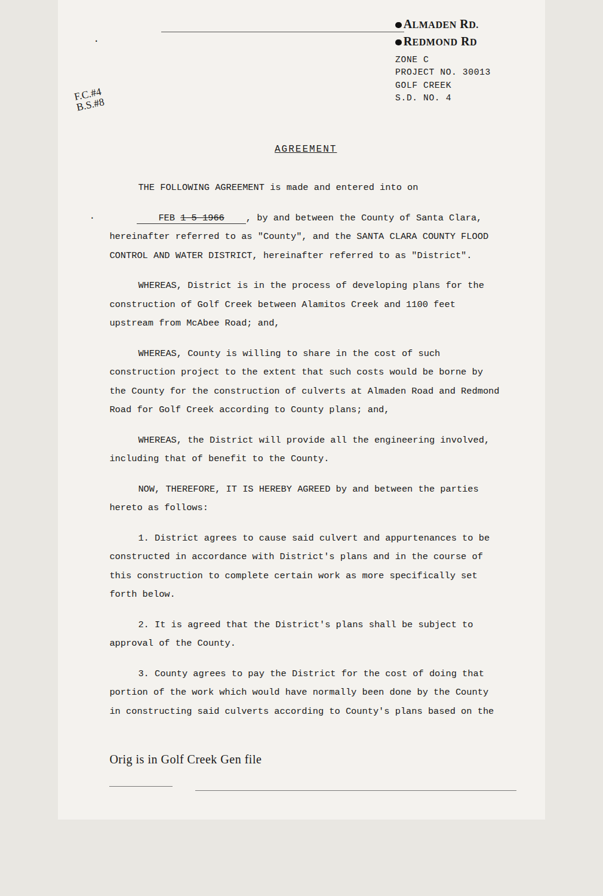·
ALMADEN RD.
REDMOND RD
ZONE C
PROJECT NO. 30013
GOLF CREEK
S.D. NO. 4
F.C.#4 B.S.#8
AGREEMENT
THE FOLLOWING AGREEMENT is made and entered into on
· FEB 1 5 1966, by and between the County of Santa Clara, hereinafter referred to as "County", and the SANTA CLARA COUNTY FLOOD CONTROL AND WATER DISTRICT, hereinafter referred to as "District".
WHEREAS, District is in the process of developing plans for the construction of Golf Creek between Alamitos Creek and 1100 feet upstream from McAbee Road; and,
WHEREAS, County is willing to share in the cost of such construction project to the extent that such costs would be borne by the County for the construction of culverts at Almaden Road and Redmond Road for Golf Creek according to County plans; and,
WHEREAS, the District will provide all the engineering involved, including that of benefit to the County.
NOW, THEREFORE, IT IS HEREBY AGREED by and between the parties hereto as follows:
1. District agrees to cause said culvert and appurtenances to be constructed in accordance with District's plans and in the course of this construction to complete certain work as more specifically set forth below.
2. It is agreed that the District's plans shall be subject to approval of the County.
3. County agrees to pay the District for the cost of doing that portion of the work which would have normally been done by the County in constructing said culverts according to County's plans based on the
Orig is in Golf Creek Gen file